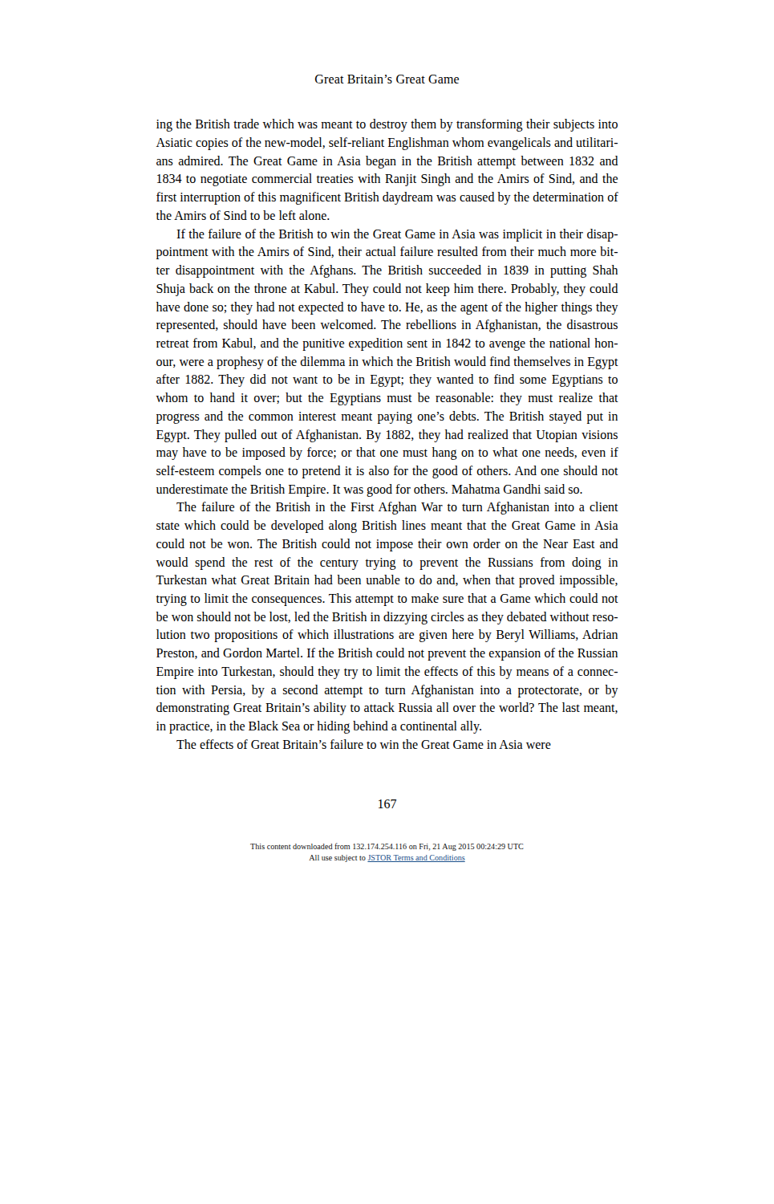Great Britain’s Great Game
ing the British trade which was meant to destroy them by transforming their subjects into Asiatic copies of the new-model, self-reliant Englishman whom evangelicals and utilitarians admired. The Great Game in Asia began in the British attempt between 1832 and 1834 to negotiate commercial treaties with Ranjit Singh and the Amirs of Sind, and the first interruption of this magnificent British daydream was caused by the determination of the Amirs of Sind to be left alone.
If the failure of the British to win the Great Game in Asia was implicit in their disappointment with the Amirs of Sind, their actual failure resulted from their much more bitter disappointment with the Afghans. The British succeeded in 1839 in putting Shah Shuja back on the throne at Kabul. They could not keep him there. Probably, they could have done so; they had not expected to have to. He, as the agent of the higher things they represented, should have been welcomed. The rebellions in Afghanistan, the disastrous retreat from Kabul, and the punitive expedition sent in 1842 to avenge the national honour, were a prophesy of the dilemma in which the British would find themselves in Egypt after 1882. They did not want to be in Egypt; they wanted to find some Egyptians to whom to hand it over; but the Egyptians must be reasonable: they must realize that progress and the common interest meant paying one’s debts. The British stayed put in Egypt. They pulled out of Afghanistan. By 1882, they had realized that Utopian visions may have to be imposed by force; or that one must hang on to what one needs, even if self-esteem compels one to pretend it is also for the good of others. And one should not underestimate the British Empire. It was good for others. Mahatma Gandhi said so.
The failure of the British in the First Afghan War to turn Afghanistan into a client state which could be developed along British lines meant that the Great Game in Asia could not be won. The British could not impose their own order on the Near East and would spend the rest of the century trying to prevent the Russians from doing in Turkestan what Great Britain had been unable to do and, when that proved impossible, trying to limit the consequences. This attempt to make sure that a Game which could not be won should not be lost, led the British in dizzying circles as they debated without resolution two propositions of which illustrations are given here by Beryl Williams, Adrian Preston, and Gordon Martel. If the British could not prevent the expansion of the Russian Empire into Turkestan, should they try to limit the effects of this by means of a connection with Persia, by a second attempt to turn Afghanistan into a protectorate, or by demonstrating Great Britain’s ability to attack Russia all over the world? The last meant, in practice, in the Black Sea or hiding behind a continental ally.
The effects of Great Britain’s failure to win the Great Game in Asia were
167
This content downloaded from 132.174.254.116 on Fri, 21 Aug 2015 00:24:29 UTC
All use subject to JSTOR Terms and Conditions